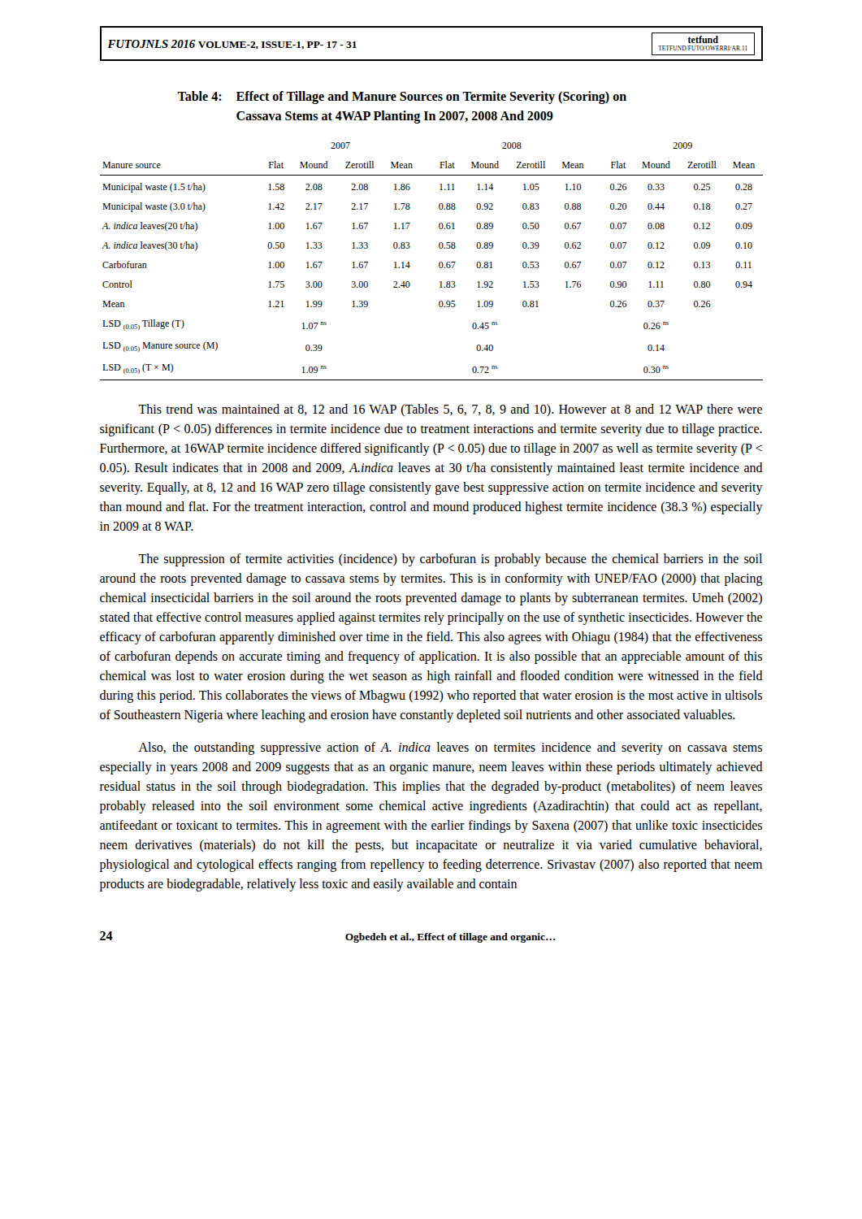FUTOJNLS 2016 VOLUME-2, ISSUE-1, PP- 17 - 31
tetfundTETFUND/FUTO/OWERRI/AR.11
Table 4: Effect of Tillage and Manure Sources on Termite Severity (Scoring) on Cassava Stems at 4WAP Planting In 2007, 2008 And 2009
| | 2007 | | 2008 | | 2009 |
| --- | --- | --- | --- | --- | --- |
| Manure source | Flat | Mound | Zerotill | Mean | | Flat | Mound | Zerotill | Mean | | Flat | Mound | Zerotill | Mean |
| Municipal waste (1.5 t/ha) | 1.58 | 2.08 | 2.08 | 1.86 | | 1.11 | 1.14 | 1.05 | 1.10 | | 0.26 | 0.33 | 0.25 | 0.28 |
| Municipal waste (3.0 t/ha) | 1.42 | 2.17 | 2.17 | 1.78 | | 0.88 | 0.92 | 0.83 | 0.88 | | 0.20 | 0.44 | 0.18 | 0.27 |
| A. indica leaves(20 t/ha) | 1.00 | 1.67 | 1.67 | 1.17 | | 0.61 | 0.89 | 0.50 | 0.67 | | 0.07 | 0.08 | 0.12 | 0.09 |
| A. indica leaves(30 t/ha) | 0.50 | 1.33 | 1.33 | 0.83 | | 0.58 | 0.89 | 0.39 | 0.62 | | 0.07 | 0.12 | 0.09 | 0.10 |
| Carbofuran | 1.00 | 1.67 | 1.67 | 1.14 | | 0.67 | 0.81 | 0.53 | 0.67 | | 0.07 | 0.12 | 0.13 | 0.11 |
| Control | 1.75 | 3.00 | 3.00 | 2.40 | | 1.83 | 1.92 | 1.53 | 1.76 | | 0.90 | 1.11 | 0.80 | 0.94 |
| Mean | 1.21 | 1.99 | 1.39 | | | 0.95 | 1.09 | 0.81 | | | 0.26 | 0.37 | 0.26 | |
| LSD (0.05) Tillage (T) | | 1.07 ns | | | | | 0.45 ns | | | | | 0.26 ns | | |
| LSD (0.05) Manure source (M) | | 0.39 | | | | | 0.40 | | | | | 0.14 | | |
| LSD (0.05) (T × M) | | 1.09 ns | | | | | 0.72 ns | | | | | 0.30 ns | | |
This trend was maintained at 8, 12 and 16 WAP (Tables 5, 6, 7, 8, 9 and 10). However at 8 and 12 WAP there were significant (P < 0.05) differences in termite incidence due to treatment interactions and termite severity due to tillage practice. Furthermore, at 16WAP termite incidence differed significantly (P < 0.05) due to tillage in 2007 as well as termite severity (P < 0.05). Result indicates that in 2008 and 2009, A.indica leaves at 30 t/ha consistently maintained least termite incidence and severity. Equally, at 8, 12 and 16 WAP zero tillage consistently gave best suppressive action on termite incidence and severity than mound and flat. For the treatment interaction, control and mound produced highest termite incidence (38.3 %) especially in 2009 at 8 WAP.
The suppression of termite activities (incidence) by carbofuran is probably because the chemical barriers in the soil around the roots prevented damage to cassava stems by termites. This is in conformity with UNEP/FAO (2000) that placing chemical insecticidal barriers in the soil around the roots prevented damage to plants by subterranean termites. Umeh (2002) stated that effective control measures applied against termites rely principally on the use of synthetic insecticides. However the efficacy of carbofuran apparently diminished over time in the field. This also agrees with Ohiagu (1984) that the effectiveness of carbofuran depends on accurate timing and frequency of application. It is also possible that an appreciable amount of this chemical was lost to water erosion during the wet season as high rainfall and flooded condition were witnessed in the field during this period. This collaborates the views of Mbagwu (1992) who reported that water erosion is the most active in ultisols of Southeastern Nigeria where leaching and erosion have constantly depleted soil nutrients and other associated valuables.
Also, the outstanding suppressive action of A. indica leaves on termites incidence and severity on cassava stems especially in years 2008 and 2009 suggests that as an organic manure, neem leaves within these periods ultimately achieved residual status in the soil through biodegradation. This implies that the degraded by-product (metabolites) of neem leaves probably released into the soil environment some chemical active ingredients (Azadirachtin) that could act as repellant, antifeedant or toxicant to termites. This in agreement with the earlier findings by Saxena (2007) that unlike toxic insecticides neem derivatives (materials) do not kill the pests, but incapacitate or neutralize it via varied cumulative behavioral, physiological and cytological effects ranging from repellency to feeding deterrence. Srivastav (2007) also reported that neem products are biodegradable, relatively less toxic and easily available and contain
24
Ogbedeh et al., Effect of tillage and organic…